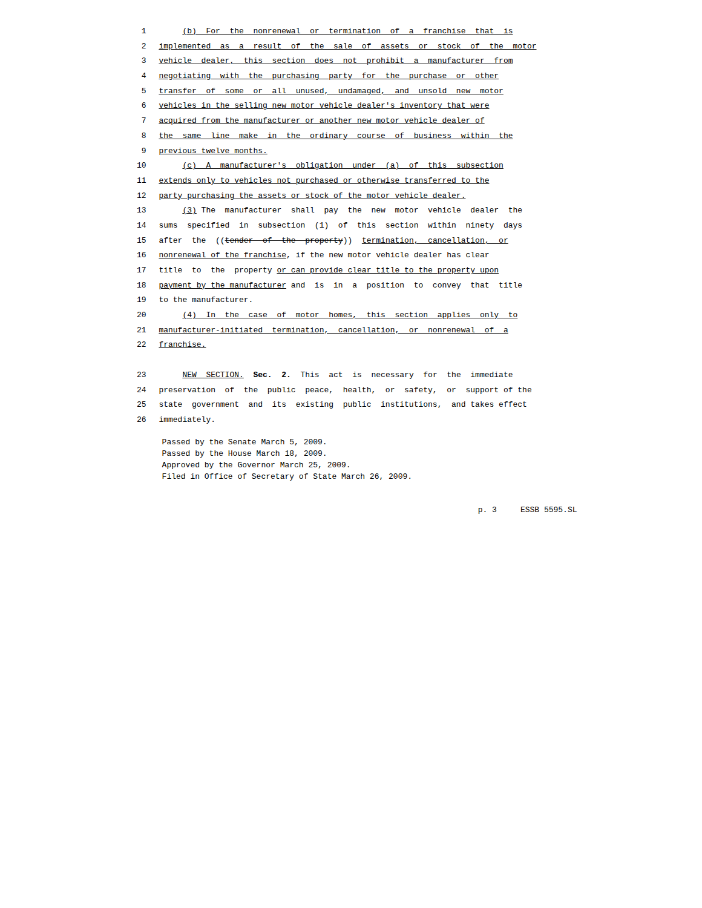1 (b) For the nonrenewal or termination of a franchise that is
2 implemented as a result of the sale of assets or stock of the motor
3 vehicle dealer, this section does not prohibit a manufacturer from
4 negotiating with the purchasing party for the purchase or other
5 transfer of some or all unused, undamaged, and unsold new motor
6 vehicles in the selling new motor vehicle dealer's inventory that were
7 acquired from the manufacturer or another new motor vehicle dealer of
8 the same line make in the ordinary course of business within the
9 previous twelve months.
10 (c) A manufacturer's obligation under (a) of this subsection
11 extends only to vehicles not purchased or otherwise transferred to the
12 party purchasing the assets or stock of the motor vehicle dealer.
13 (3) The manufacturer shall pay the new motor vehicle dealer the
14 sums specified in subsection (1) of this section within ninety days
15 after the ((tender of the property)) termination, cancellation, or
16 nonrenewal of the franchise, if the new motor vehicle dealer has clear
17 title to the property or can provide clear title to the property upon
18 payment by the manufacturer and is in a position to convey that title
19 to the manufacturer.
20 (4) In the case of motor homes, this section applies only to
21 manufacturer-initiated termination, cancellation, or nonrenewal of a
22 franchise.
23 NEW SECTION. Sec. 2. This act is necessary for the immediate
24 preservation of the public peace, health, or safety, or support of the
25 state government and its existing public institutions, and takes effect
26 immediately.
Passed by the Senate March 5, 2009.
Passed by the House March 18, 2009.
Approved by the Governor March 25, 2009.
Filed in Office of Secretary of State March 26, 2009.
p. 3 ESSB 5595.SL